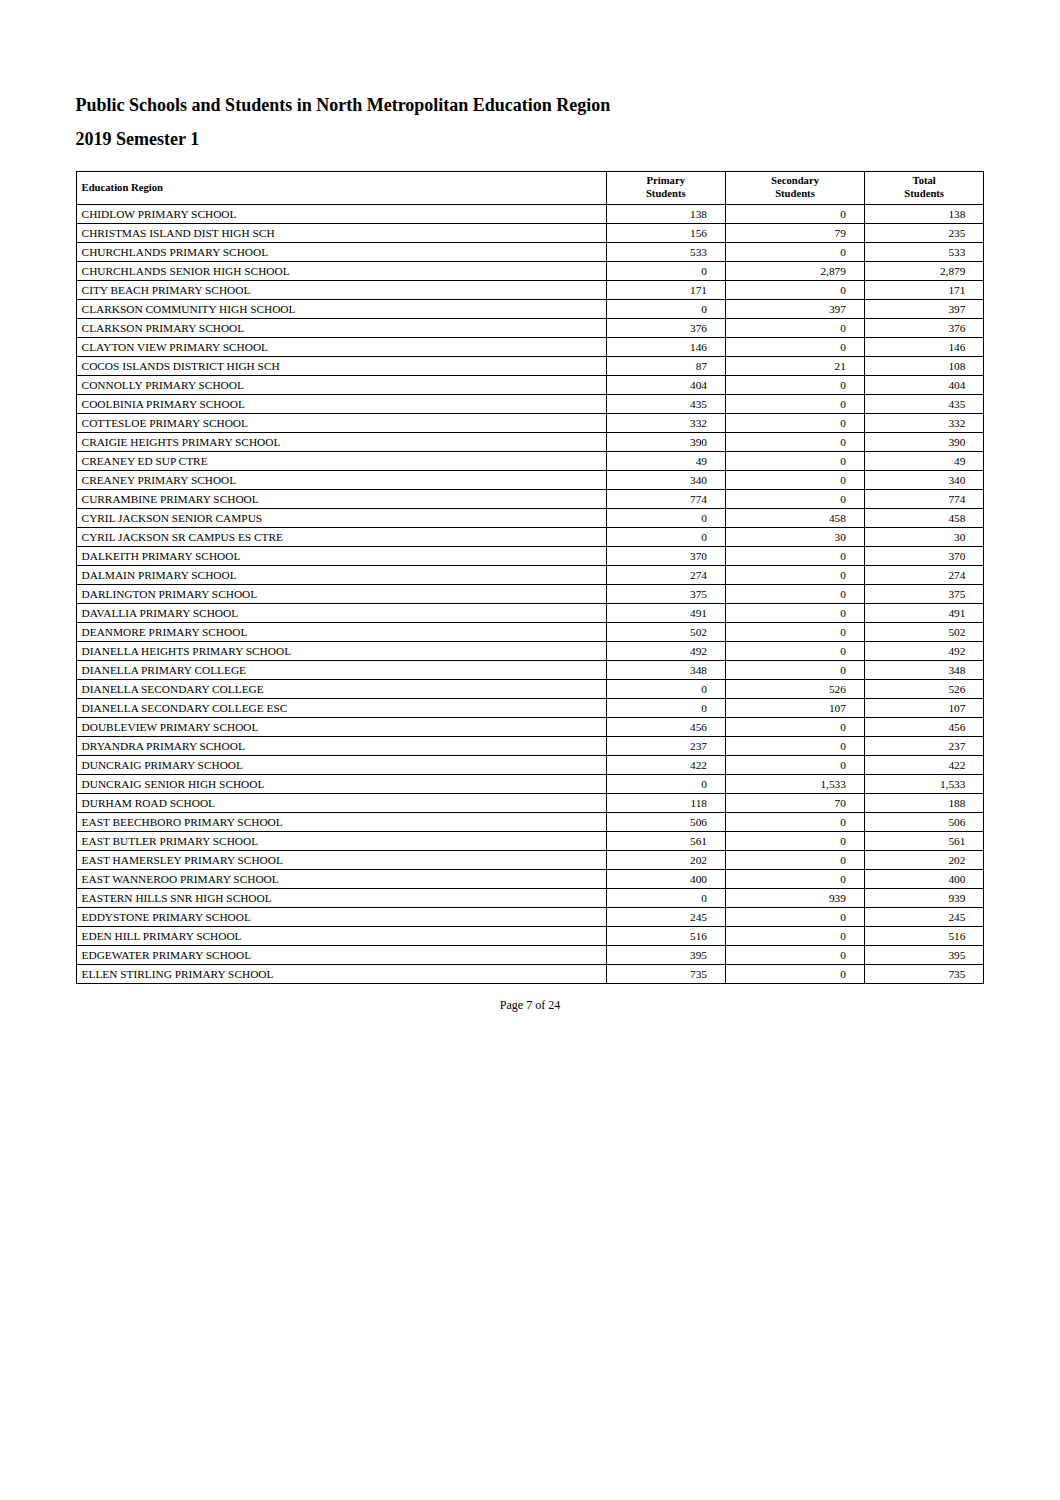Public Schools and Students in North Metropolitan Education Region
2019 Semester 1
| Education Region | Primary Students | Secondary Students | Total Students |
| --- | --- | --- | --- |
| CHIDLOW PRIMARY SCHOOL | 138 | 0 | 138 |
| CHRISTMAS ISLAND DIST HIGH SCH | 156 | 79 | 235 |
| CHURCHLANDS PRIMARY SCHOOL | 533 | 0 | 533 |
| CHURCHLANDS SENIOR HIGH SCHOOL | 0 | 2,879 | 2,879 |
| CITY BEACH PRIMARY SCHOOL | 171 | 0 | 171 |
| CLARKSON COMMUNITY HIGH SCHOOL | 0 | 397 | 397 |
| CLARKSON PRIMARY SCHOOL | 376 | 0 | 376 |
| CLAYTON VIEW PRIMARY SCHOOL | 146 | 0 | 146 |
| COCOS ISLANDS DISTRICT HIGH SCH | 87 | 21 | 108 |
| CONNOLLY PRIMARY SCHOOL | 404 | 0 | 404 |
| COOLBINIA PRIMARY SCHOOL | 435 | 0 | 435 |
| COTTESLOE PRIMARY SCHOOL | 332 | 0 | 332 |
| CRAIGIE HEIGHTS PRIMARY SCHOOL | 390 | 0 | 390 |
| CREANEY ED SUP CTRE | 49 | 0 | 49 |
| CREANEY PRIMARY SCHOOL | 340 | 0 | 340 |
| CURRAMBINE PRIMARY SCHOOL | 774 | 0 | 774 |
| CYRIL JACKSON SENIOR CAMPUS | 0 | 458 | 458 |
| CYRIL JACKSON SR CAMPUS ES CTRE | 0 | 30 | 30 |
| DALKEITH PRIMARY SCHOOL | 370 | 0 | 370 |
| DALMAIN PRIMARY SCHOOL | 274 | 0 | 274 |
| DARLINGTON PRIMARY SCHOOL | 375 | 0 | 375 |
| DAVALLIA PRIMARY SCHOOL | 491 | 0 | 491 |
| DEANMORE PRIMARY SCHOOL | 502 | 0 | 502 |
| DIANELLA HEIGHTS PRIMARY SCHOOL | 492 | 0 | 492 |
| DIANELLA PRIMARY COLLEGE | 348 | 0 | 348 |
| DIANELLA SECONDARY COLLEGE | 0 | 526 | 526 |
| DIANELLA SECONDARY COLLEGE ESC | 0 | 107 | 107 |
| DOUBLEVIEW PRIMARY SCHOOL | 456 | 0 | 456 |
| DRYANDRA PRIMARY SCHOOL | 237 | 0 | 237 |
| DUNCRAIG PRIMARY SCHOOL | 422 | 0 | 422 |
| DUNCRAIG SENIOR HIGH SCHOOL | 0 | 1,533 | 1,533 |
| DURHAM ROAD SCHOOL | 118 | 70 | 188 |
| EAST BEECHBORO PRIMARY SCHOOL | 506 | 0 | 506 |
| EAST BUTLER PRIMARY SCHOOL | 561 | 0 | 561 |
| EAST HAMERSLEY PRIMARY SCHOOL | 202 | 0 | 202 |
| EAST WANNEROO PRIMARY SCHOOL | 400 | 0 | 400 |
| EASTERN HILLS SNR HIGH SCHOOL | 0 | 939 | 939 |
| EDDYSTONE PRIMARY SCHOOL | 245 | 0 | 245 |
| EDEN HILL PRIMARY SCHOOL | 516 | 0 | 516 |
| EDGEWATER PRIMARY SCHOOL | 395 | 0 | 395 |
| ELLEN STIRLING PRIMARY SCHOOL | 735 | 0 | 735 |
Page 7 of 24